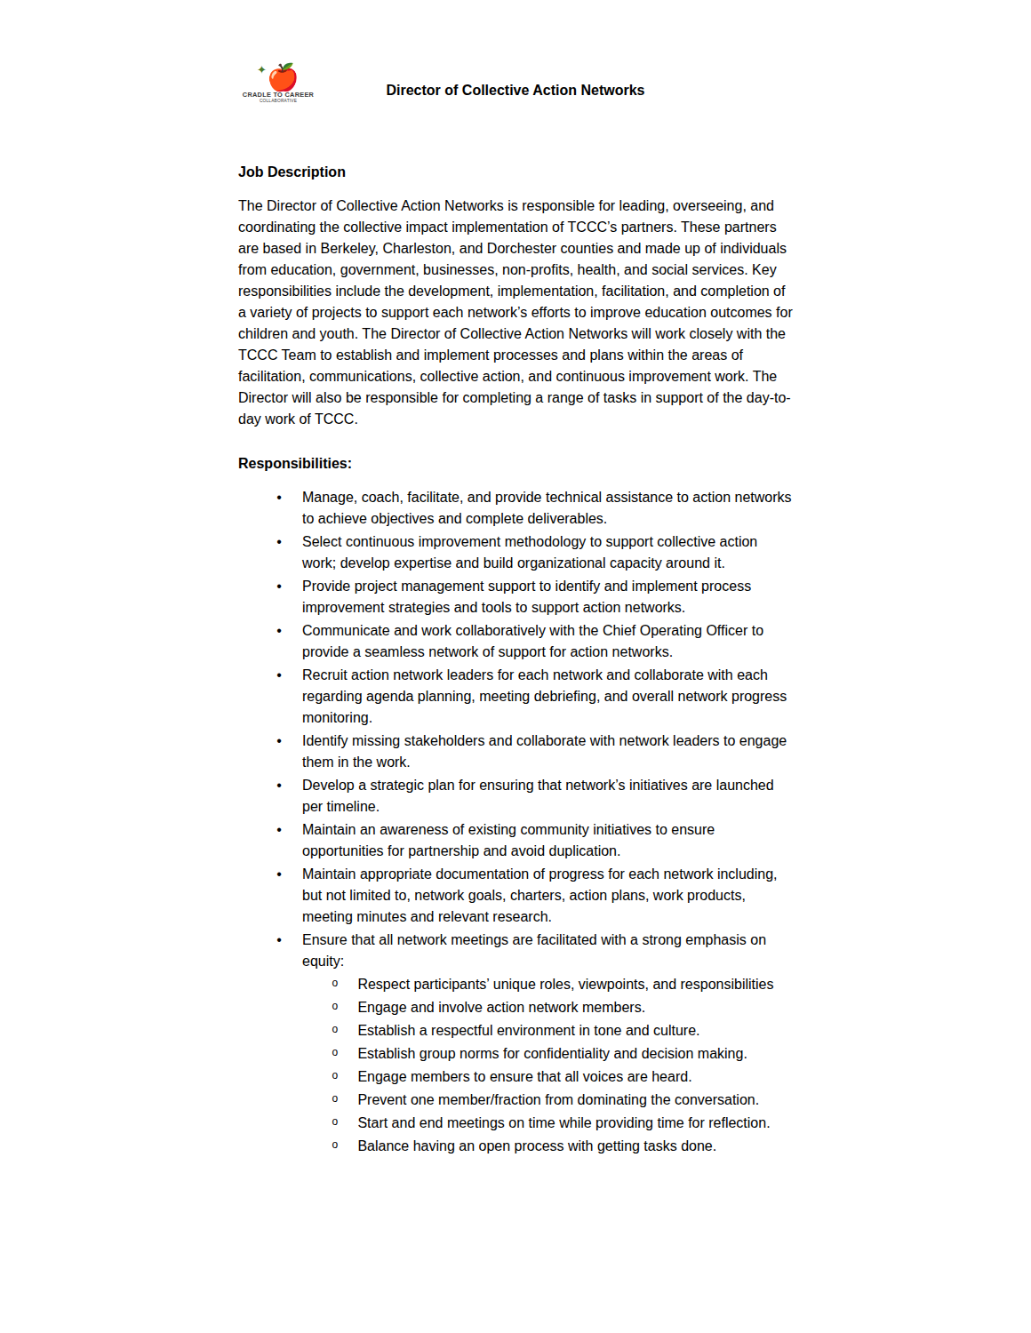✦🍎
CRADLE TO CAREER
COLLABORATIVE
Director of Collective Action Networks
Job Description
The Director of Collective Action Networks is responsible for leading, overseeing, and coordinating the collective impact implementation of TCCC’s partners. These partners are based in Berkeley, Charleston, and Dorchester counties and made up of individuals from education, government, businesses, non-profits, health, and social services. Key responsibilities include the development, implementation, facilitation, and completion of a variety of projects to support each network’s efforts to improve education outcomes for children and youth. The Director of Collective Action Networks will work closely with the TCCC Team to establish and implement processes and plans within the areas of facilitation, communications, collective action, and continuous improvement work. The Director will also be responsible for completing a range of tasks in support of the day-to-day work of TCCC.
Responsibilities:
Manage, coach, facilitate, and provide technical assistance to action networks to achieve objectives and complete deliverables.
Select continuous improvement methodology to support collective action work; develop expertise and build organizational capacity around it.
Provide project management support to identify and implement process improvement strategies and tools to support action networks.
Communicate and work collaboratively with the Chief Operating Officer to provide a seamless network of support for action networks.
Recruit action network leaders for each network and collaborate with each regarding agenda planning, meeting debriefing, and overall network progress monitoring.
Identify missing stakeholders and collaborate with network leaders to engage them in the work.
Develop a strategic plan for ensuring that network’s initiatives are launched per timeline.
Maintain an awareness of existing community initiatives to ensure opportunities for partnership and avoid duplication.
Maintain appropriate documentation of progress for each network including, but not limited to, network goals, charters, action plans, work products, meeting minutes and relevant research.
Ensure that all network meetings are facilitated with a strong emphasis on equity:
Respect participants’ unique roles, viewpoints, and responsibilities
Engage and involve action network members.
Establish a respectful environment in tone and culture.
Establish group norms for confidentiality and decision making.
Engage members to ensure that all voices are heard.
Prevent one member/fraction from dominating the conversation.
Start and end meetings on time while providing time for reflection.
Balance having an open process with getting tasks done.